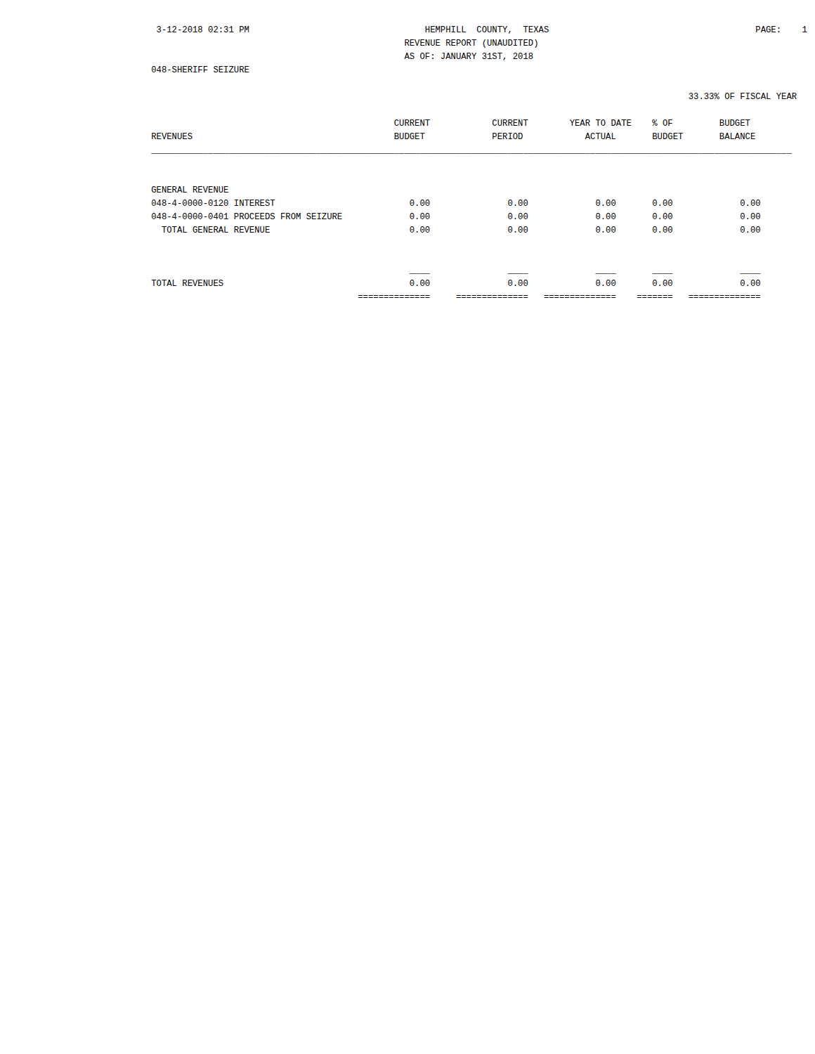3-12-2018 02:31 PM                                  HEMPHILL  COUNTY,  TEXAS                                        PAGE:    1
                                                 REVENUE REPORT (UNAUDITED)
                                                 AS OF: JANUARY 31ST, 2018
048-SHERIFF SEIZURE

                                                                                                        33.33% OF FISCAL YEAR

                                               CURRENT            CURRENT        YEAR TO DATE    % OF         BUDGET
REVENUES                                       BUDGET             PERIOD            ACTUAL       BUDGET       BALANCE
____________________________________________________________________________________________________________________________


GENERAL REVENUE
048-4-0000-0120 INTEREST                          0.00               0.00             0.00       0.00             0.00
048-4-0000-0401 PROCEEDS FROM SEIZURE             0.00               0.00             0.00       0.00             0.00
  TOTAL GENERAL REVENUE                           0.00               0.00             0.00       0.00             0.00


                                                  ____               ____             ____       ____             ____
TOTAL REVENUES                                    0.00               0.00             0.00       0.00             0.00
                                        ==============     ==============   ==============    =======   ==============